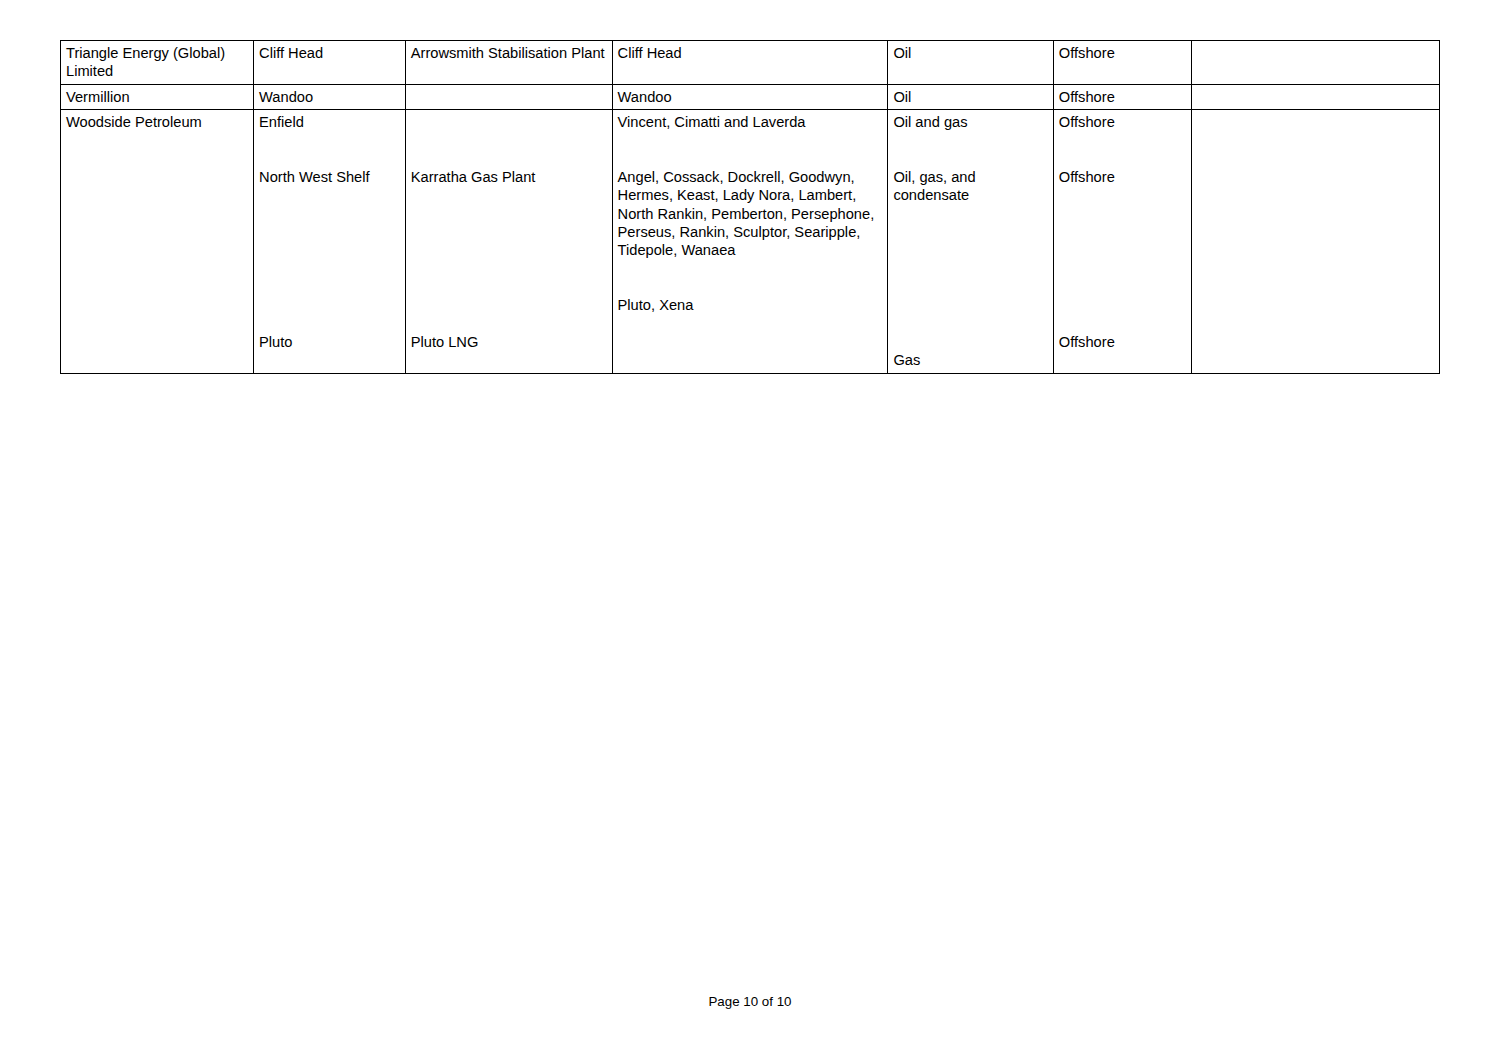| Triangle Energy (Global) Limited | Cliff Head | Arrowsmith Stabilisation Plant | Cliff Head | Oil | Offshore | |
| Vermillion | Wandoo | | Wandoo | Oil | Offshore | |
| Woodside Petroleum | Enfield North West Shelf Pluto | Karratha Gas Plant Pluto LNG | Vincent, Cimatti and Laverda Angel, Cossack, Dockrell, Goodwyn, Hermes, Keast, Lady Nora, Lambert, North Rankin, Pemberton, Persephone, Perseus, Rankin, Sculptor, Searipple, Tidepole, Wanaea Pluto, Xena | Oil and gas Oil, gas, and condensate Gas | Offshore Offshore Offshore | |
Page 10 of 10